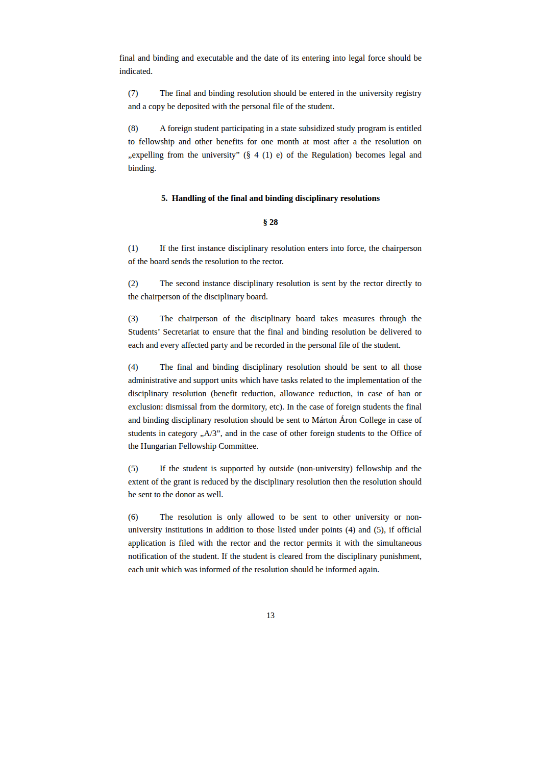final and binding and executable and the date of its entering into legal force should be indicated.
(7) The final and binding resolution should be entered in the university registry and a copy be deposited with the personal file of the student.
(8) A foreign student participating in a state subsidized study program is entitled to fellowship and other benefits for one month at most after a the resolution on „expelling from the university” (§ 4 (1) e) of the Regulation) becomes legal and binding.
5. Handling of the final and binding disciplinary resolutions
§ 28
(1) If the first instance disciplinary resolution enters into force, the chairperson of the board sends the resolution to the rector.
(2) The second instance disciplinary resolution is sent by the rector directly to the chairperson of the disciplinary board.
(3) The chairperson of the disciplinary board takes measures through the Students’ Secretariat to ensure that the final and binding resolution be delivered to each and every affected party and be recorded in the personal file of the student.
(4) The final and binding disciplinary resolution should be sent to all those administrative and support units which have tasks related to the implementation of the disciplinary resolution (benefit reduction, allowance reduction, in case of ban or exclusion: dismissal from the dormitory, etc). In the case of foreign students the final and binding disciplinary resolution should be sent to Márton Áron College in case of students in category „A/3”, and in the case of other foreign students to the Office of the Hungarian Fellowship Committee.
(5) If the student is supported by outside (non-university) fellowship and the extent of the grant is reduced by the disciplinary resolution then the resolution should be sent to the donor as well.
(6) The resolution is only allowed to be sent to other university or non-university institutions in addition to those listed under points (4) and (5), if official application is filed with the rector and the rector permits it with the simultaneous notification of the student. If the student is cleared from the disciplinary punishment, each unit which was informed of the resolution should be informed again.
13